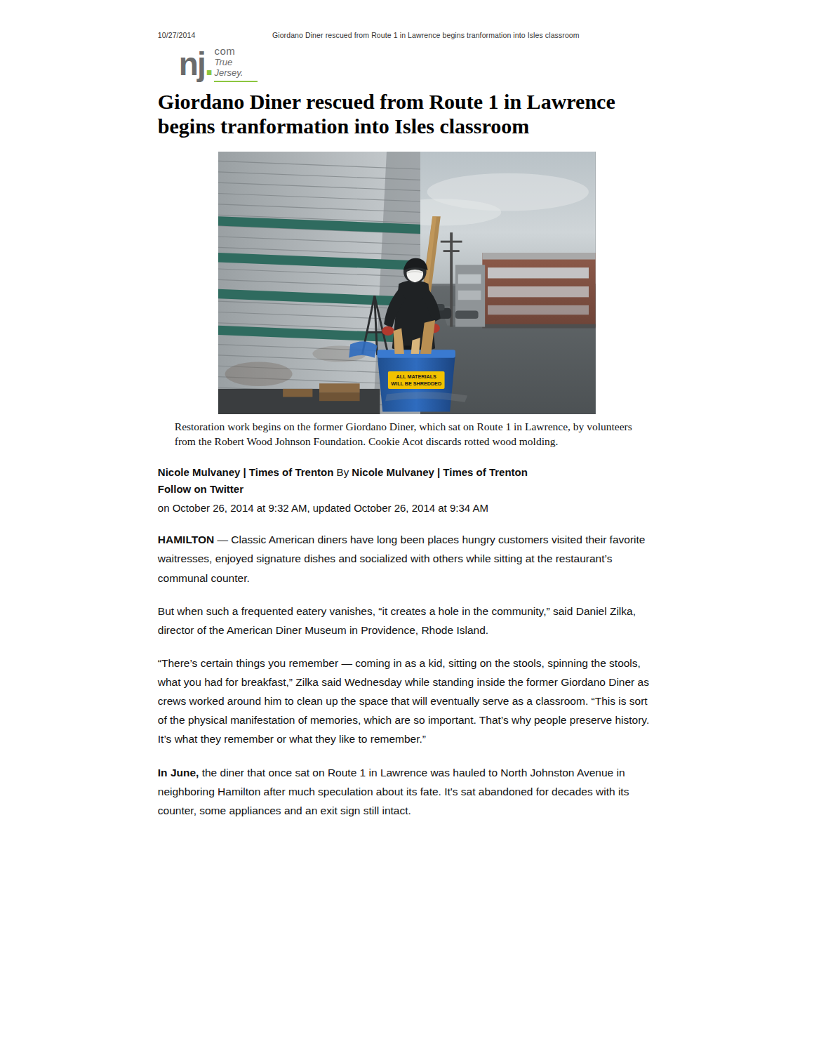10/27/2014 Giordano Diner rescued from Route 1 in Lawrence begins tranformation into Isles classroom
nj. com True Jersey.
Giordano Diner rescued from Route 1 in Lawrence begins tranformation into Isles classroom
ALL MATERIALS WILL BE SHREDDED
Restoration work begins on the former Giordano Diner, which sat on Route 1 in Lawrence, by volunteers from the Robert Wood Johnson Foundation. Cookie Acot discards rotted wood molding.
Nicole Mulvaney | Times of Trenton By Nicole Mulvaney | Times of Trenton Follow on Twitter
on October 26, 2014 at 9:32 AM, updated October 26, 2014 at 9:34 AM
HAMILTON — Classic American diners have long been places hungry customers visited their favorite waitresses, enjoyed signature dishes and socialized with others while sitting at the restaurant’s communal counter.
But when such a frequented eatery vanishes, “it creates a hole in the community,” said Daniel Zilka, director of the American Diner Museum in Providence, Rhode Island.
“There’s certain things you remember — coming in as a kid, sitting on the stools, spinning the stools, what you had for breakfast,” Zilka said Wednesday while standing inside the former Giordano Diner as crews worked around him to clean up the space that will eventually serve as a classroom. “This is sort of the physical manifestation of memories, which are so important. That’s why people preserve history. It’s what they remember or what they like to remember.”
In June, the diner that once sat on Route 1 in Lawrence was hauled to North Johnston Avenue in neighboring Hamilton after much speculation about its fate. It's sat abandoned for decades with its counter, some appliances and an exit sign still intact.